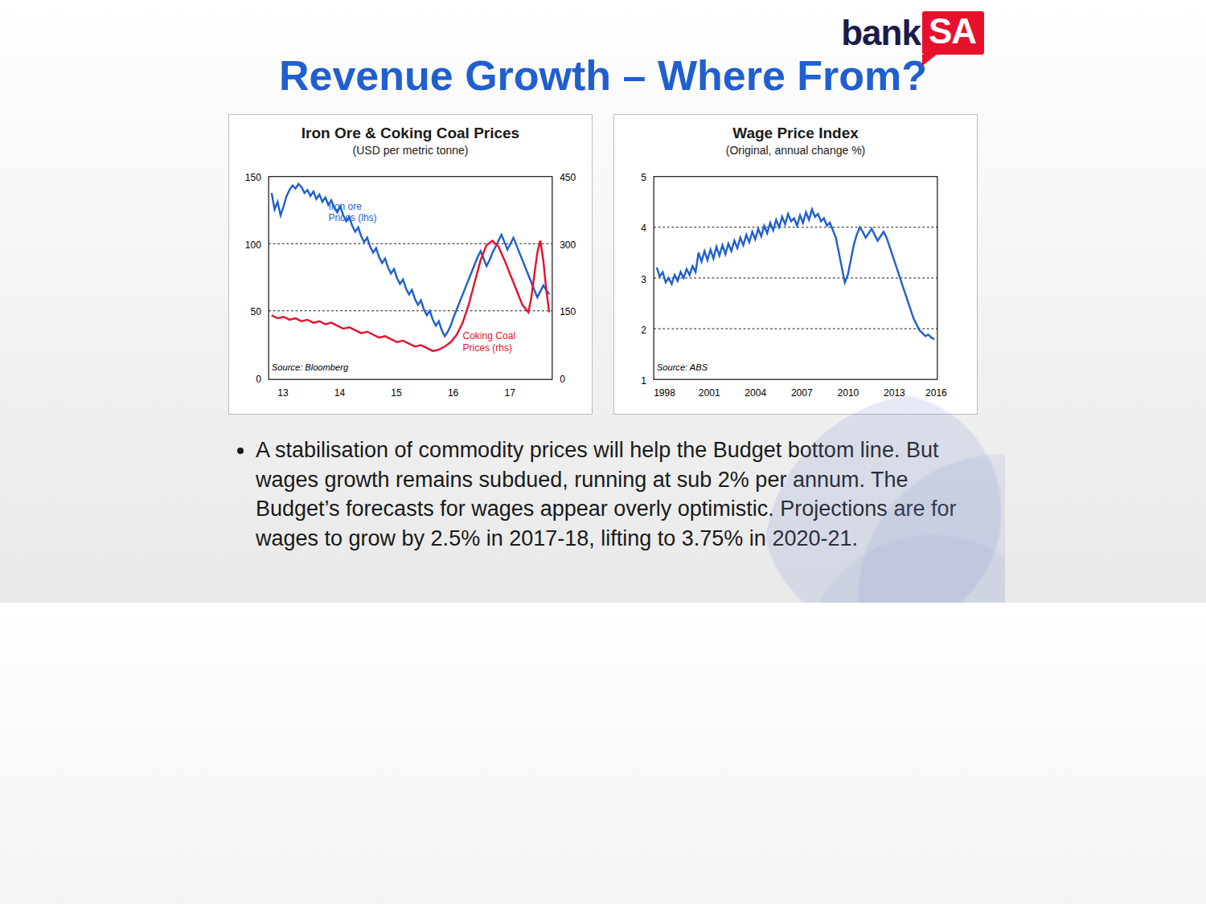bank SA
Revenue Growth – Where From?
Iron Ore & Coking Coal Prices
(USD per metric tonne)
150 100 50 0 450 300 150 0 13 14 15 16 17 Iron ore Prices (lhs) Coking Coal Prices (rhs) Source: Bloomberg
Wage Price Index
(Original, annual change %)
5 4 3 2 1 1998 2001 2004 2007 2010 2013 2016 Source: ABS
A stabilisation of commodity prices will help the Budget bottom line. But wages growth remains subdued, running at sub 2% per annum. The Budget’s forecasts for wages appear overly optimistic. Projections are for wages to grow by 2.5% in 2017-18, lifting to 3.75% in 2020-21.